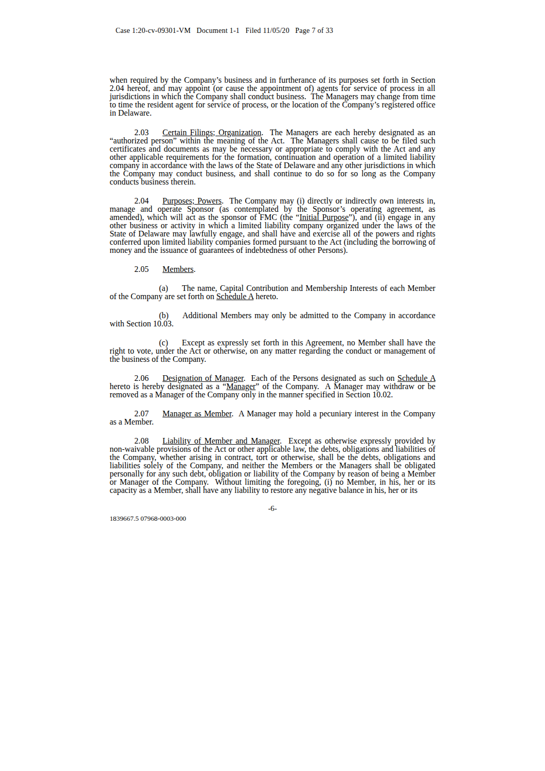Case 1:20-cv-09301-VM Document 1-1 Filed 11/05/20 Page 7 of 33
when required by the Company’s business and in furtherance of its purposes set forth in Section 2.04 hereof, and may appoint (or cause the appointment of) agents for service of process in all jurisdictions in which the Company shall conduct business. The Managers may change from time to time the resident agent for service of process, or the location of the Company’s registered office in Delaware.
2.03 Certain Filings; Organization. The Managers are each hereby designated as an “authorized person” within the meaning of the Act. The Managers shall cause to be filed such certificates and documents as may be necessary or appropriate to comply with the Act and any other applicable requirements for the formation, continuation and operation of a limited liability company in accordance with the laws of the State of Delaware and any other jurisdictions in which the Company may conduct business, and shall continue to do so for so long as the Company conducts business therein.
2.04 Purposes; Powers. The Company may (i) directly or indirectly own interests in, manage and operate Sponsor (as contemplated by the Sponsor’s operating agreement, as amended), which will act as the sponsor of FMC (the “Initial Purpose”), and (ii) engage in any other business or activity in which a limited liability company organized under the laws of the State of Delaware may lawfully engage, and shall have and exercise all of the powers and rights conferred upon limited liability companies formed pursuant to the Act (including the borrowing of money and the issuance of guarantees of indebtedness of other Persons).
2.05 Members.
(a) The name, Capital Contribution and Membership Interests of each Member of the Company are set forth on Schedule A hereto.
(b) Additional Members may only be admitted to the Company in accordance with Section 10.03.
(c) Except as expressly set forth in this Agreement, no Member shall have the right to vote, under the Act or otherwise, on any matter regarding the conduct or management of the business of the Company.
2.06 Designation of Manager. Each of the Persons designated as such on Schedule A hereto is hereby designated as a “Manager” of the Company. A Manager may withdraw or be removed as a Manager of the Company only in the manner specified in Section 10.02.
2.07 Manager as Member. A Manager may hold a pecuniary interest in the Company as a Member.
2.08 Liability of Member and Manager. Except as otherwise expressly provided by non-waivable provisions of the Act or other applicable law, the debts, obligations and liabilities of the Company, whether arising in contract, tort or otherwise, shall be the debts, obligations and liabilities solely of the Company, and neither the Members or the Managers shall be obligated personally for any such debt, obligation or liability of the Company by reason of being a Member or Manager of the Company. Without limiting the foregoing, (i) no Member, in his, her or its capacity as a Member, shall have any liability to restore any negative balance in his, her or its
-6-
1839667.5 07968-0003-000